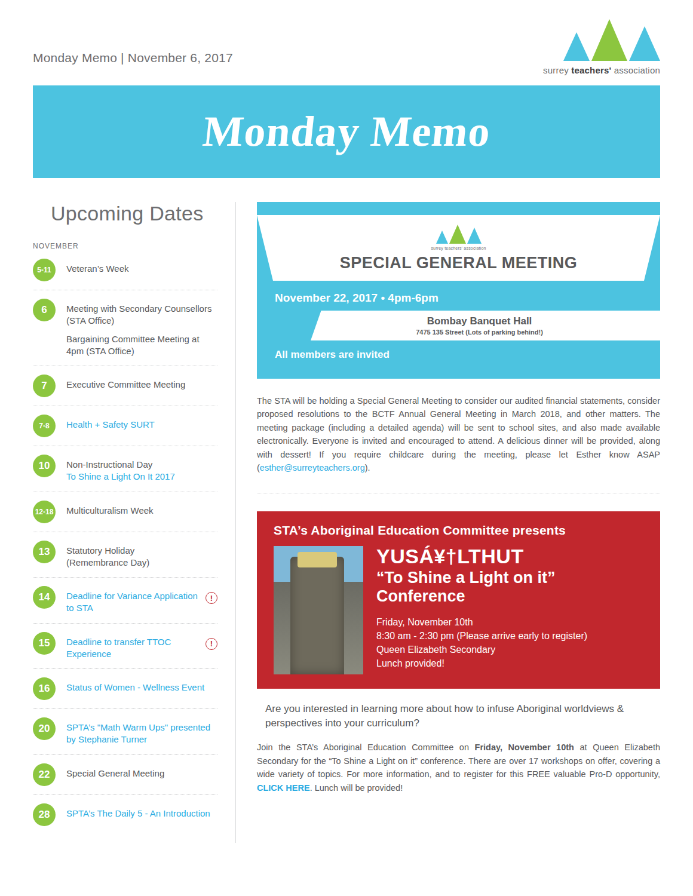Monday Memo | November 6, 2017
surrey teachers' association
Monday Memo
Upcoming Dates
NOVEMBER
5-11 Veteran’s Week
6 Meeting with Secondary Counsellors (STA Office) Bargaining Committee Meeting at 4pm (STA Office)
7 Executive Committee Meeting
7-8 Health + Safety SURT
10 Non-Instructional Day To Shine a Light On It 2017
12-18 Multiculturalism Week
13 Statutory Holiday
(Remembrance Day)
14 Deadline for Variance Application to STA !
15 Deadline to transfer TTOC Experience !
16 Status of Women - Wellness Event
20 SPTA’s "Math Warm Ups" presented by Stephanie Turner
22 Special General Meeting
28 SPTA’s The Daily 5 - An Introduction
surrey teachers' association
SPECIAL GENERAL MEETING
November 22, 2017 • 4pm-6pm
Bombay Banquet Hall
7475 135 Street (Lots of parking behind!)
All members are invited
The STA will be holding a Special General Meeting to consider our audited financial statements, consider proposed resolutions to the BCTF Annual General Meeting in March 2018, and other matters. The meeting package (including a detailed agenda) will be sent to school sites, and also made available electronically. Everyone is invited and encouraged to attend. A delicious dinner will be provided, along with dessert! If you require childcare during the meeting, please let Esther know ASAP (esther@surreyteachers.org).
STA’s Aboriginal Education Committee presents
YUSÁ¥†LTHUT
“To Shine a Light on it”
Conference
Friday, November 10th
8:30 am - 2:30 pm (Please arrive early to register)
Queen Elizabeth Secondary
Lunch provided!
Are you interested in learning more about how to infuse Aboriginal worldviews & perspectives into your curriculum?
Join the STA’s Aboriginal Education Committee on Friday, November 10th at Queen Elizabeth Secondary for the “To Shine a Light on it” conference. There are over 17 workshops on offer, covering a wide variety of topics. For more information, and to register for this FREE valuable Pro-D opportunity, CLICK HERE. Lunch will be provided!